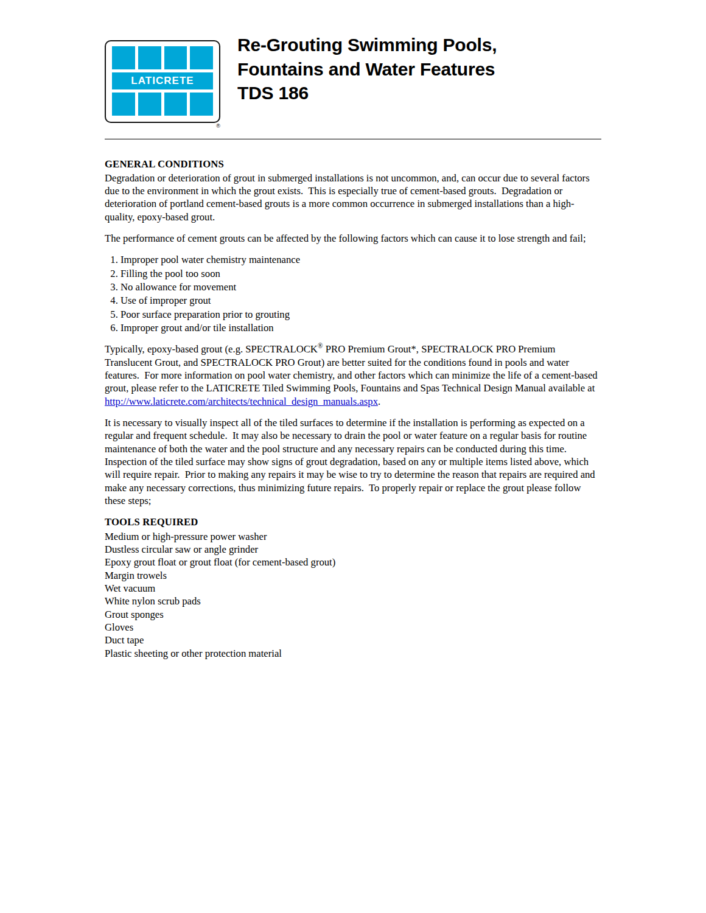LATICRETE
®
Re-Grouting Swimming Pools,
Fountains and Water Features
TDS 186
GENERAL CONDITIONS
Degradation or deterioration of grout in submerged installations is not uncommon, and, can occur due to several factors due to the environment in which the grout exists. This is especially true of cement-based grouts. Degradation or deterioration of portland cement-based grouts is a more common occurrence in submerged installations than a high-quality, epoxy-based grout.
The performance of cement grouts can be affected by the following factors which can cause it to lose strength and fail;
Improper pool water chemistry maintenance
Filling the pool too soon
No allowance for movement
Use of improper grout
Poor surface preparation prior to grouting
Improper grout and/or tile installation
Typically, epoxy-based grout (e.g. SPECTRALOCK® PRO Premium Grout*, SPECTRALOCK PRO Premium Translucent Grout, and SPECTRALOCK PRO Grout) are better suited for the conditions found in pools and water features. For more information on pool water chemistry, and other factors which can minimize the life of a cement-based grout, please refer to the LATICRETE Tiled Swimming Pools, Fountains and Spas Technical Design Manual available at http://www.laticrete.com/architects/technical_design_manuals.aspx.
It is necessary to visually inspect all of the tiled surfaces to determine if the installation is performing as expected on a regular and frequent schedule. It may also be necessary to drain the pool or water feature on a regular basis for routine maintenance of both the water and the pool structure and any necessary repairs can be conducted during this time. Inspection of the tiled surface may show signs of grout degradation, based on any or multiple items listed above, which will require repair. Prior to making any repairs it may be wise to try to determine the reason that repairs are required and make any necessary corrections, thus minimizing future repairs. To properly repair or replace the grout please follow these steps;
TOOLS REQUIRED
Medium or high-pressure power washer
Dustless circular saw or angle grinder
Epoxy grout float or grout float (for cement-based grout)
Margin trowels
Wet vacuum
White nylon scrub pads
Grout sponges
Gloves
Duct tape
Plastic sheeting or other protection material